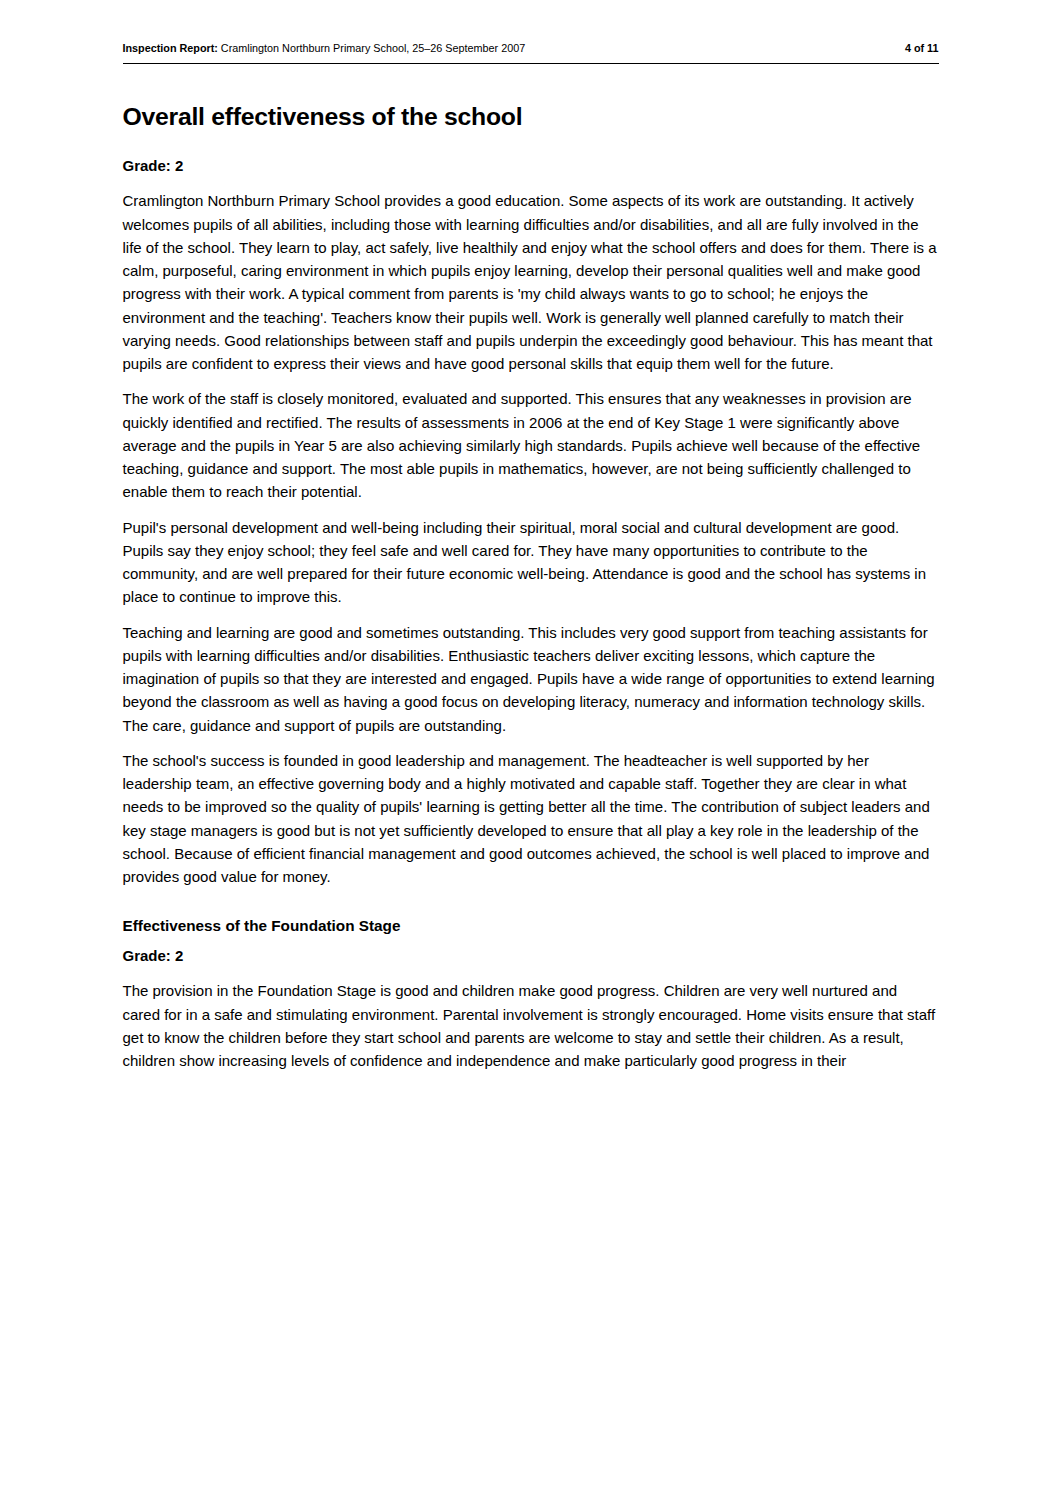Inspection Report: Cramlington Northburn Primary School, 25–26 September 2007
4 of 11
Overall effectiveness of the school
Grade: 2
Cramlington Northburn Primary School provides a good education. Some aspects of its work are outstanding. It actively welcomes pupils of all abilities, including those with learning difficulties and/or disabilities, and all are fully involved in the life of the school. They learn to play, act safely, live healthily and enjoy what the school offers and does for them. There is a calm, purposeful, caring environment in which pupils enjoy learning, develop their personal qualities well and make good progress with their work. A typical comment from parents is 'my child always wants to go to school; he enjoys the environment and the teaching'. Teachers know their pupils well. Work is generally well planned carefully to match their varying needs. Good relationships between staff and pupils underpin the exceedingly good behaviour. This has meant that pupils are confident to express their views and have good personal skills that equip them well for the future.
The work of the staff is closely monitored, evaluated and supported. This ensures that any weaknesses in provision are quickly identified and rectified. The results of assessments in 2006 at the end of Key Stage 1 were significantly above average and the pupils in Year 5 are also achieving similarly high standards. Pupils achieve well because of the effective teaching, guidance and support. The most able pupils in mathematics, however, are not being sufficiently challenged to enable them to reach their potential.
Pupil's personal development and well-being including their spiritual, moral social and cultural development are good. Pupils say they enjoy school; they feel safe and well cared for. They have many opportunities to contribute to the community, and are well prepared for their future economic well-being. Attendance is good and the school has systems in place to continue to improve this.
Teaching and learning are good and sometimes outstanding. This includes very good support from teaching assistants for pupils with learning difficulties and/or disabilities. Enthusiastic teachers deliver exciting lessons, which capture the imagination of pupils so that they are interested and engaged. Pupils have a wide range of opportunities to extend learning beyond the classroom as well as having a good focus on developing literacy, numeracy and information technology skills. The care, guidance and support of pupils are outstanding.
The school's success is founded in good leadership and management. The headteacher is well supported by her leadership team, an effective governing body and a highly motivated and capable staff. Together they are clear in what needs to be improved so the quality of pupils' learning is getting better all the time. The contribution of subject leaders and key stage managers is good but is not yet sufficiently developed to ensure that all play a key role in the leadership of the school. Because of efficient financial management and good outcomes achieved, the school is well placed to improve and provides good value for money.
Effectiveness of the Foundation Stage
Grade: 2
The provision in the Foundation Stage is good and children make good progress. Children are very well nurtured and cared for in a safe and stimulating environment. Parental involvement is strongly encouraged. Home visits ensure that staff get to know the children before they start school and parents are welcome to stay and settle their children. As a result, children show increasing levels of confidence and independence and make particularly good progress in their